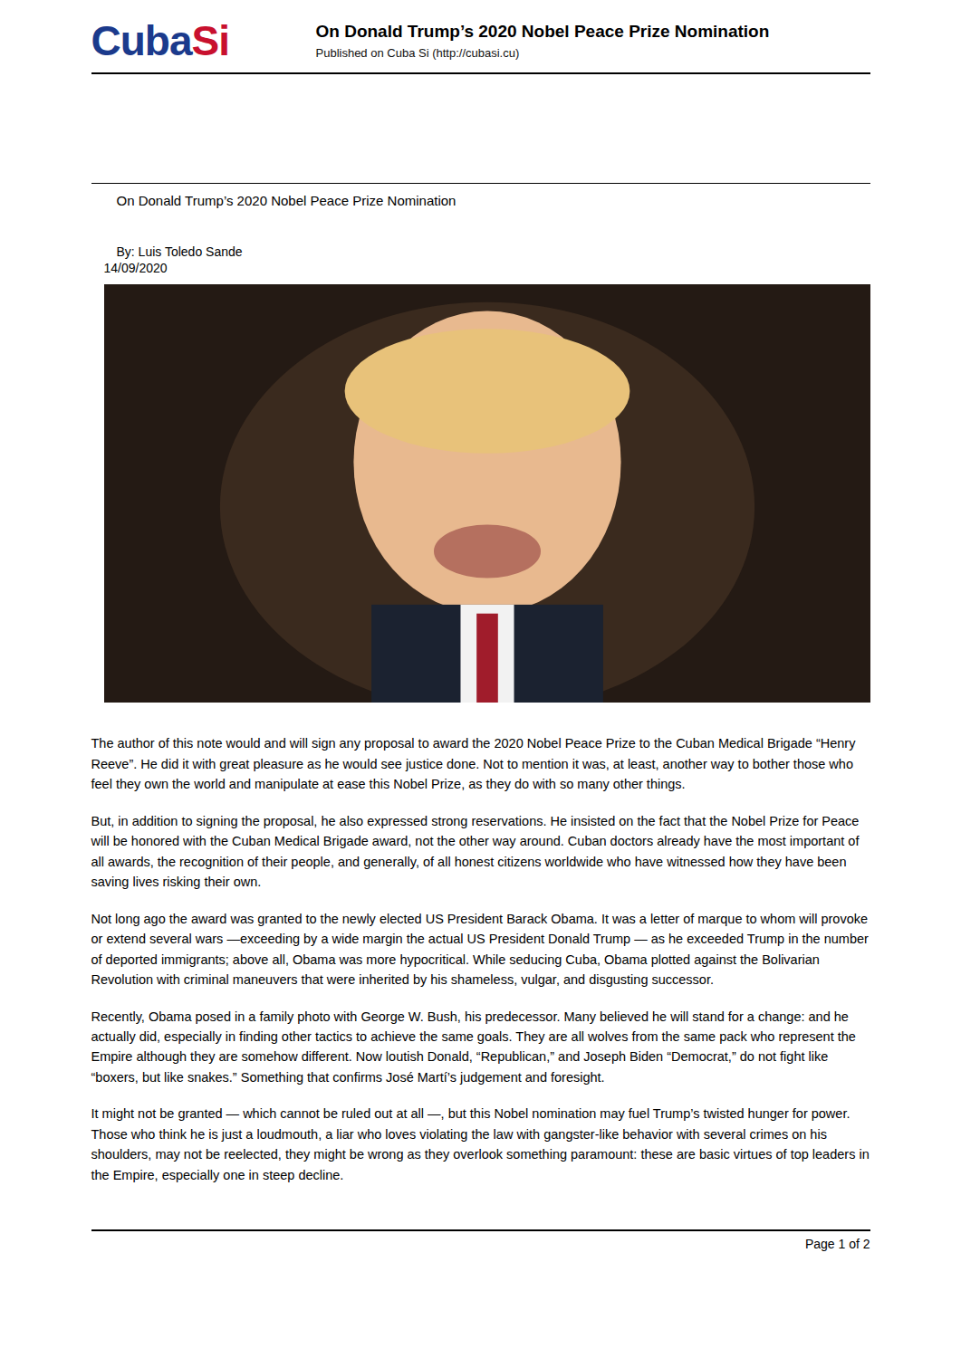CubaSi
On Donald Trump’s 2020 Nobel Peace Prize Nomination
Published on Cuba Si (http://cubasi.cu)
On Donald Trump’s 2020 Nobel Peace Prize Nomination
By: Luis Toledo Sande
14/09/2020
The author of this note would and will sign any proposal to award the 2020 Nobel Peace Prize to the Cuban Medical Brigade “Henry Reeve”. He did it with great pleasure as he would see justice done. Not to mention it was, at least, another way to bother those who feel they own the world and manipulate at ease this Nobel Prize, as they do with so many other things.
But, in addition to signing the proposal, he also expressed strong reservations. He insisted on the fact that the Nobel Prize for Peace will be honored with the Cuban Medical Brigade award, not the other way around. Cuban doctors already have the most important of all awards, the recognition of their people, and generally, of all honest citizens worldwide who have witnessed how they have been saving lives risking their own.
Not long ago the award was granted to the newly elected US President Barack Obama. It was a letter of marque to whom will provoke or extend several wars —exceeding by a wide margin the actual US President Donald Trump — as he exceeded Trump in the number of deported immigrants; above all, Obama was more hypocritical. While seducing Cuba, Obama plotted against the Bolivarian Revolution with criminal maneuvers that were inherited by his shameless, vulgar, and disgusting successor.
Recently, Obama posed in a family photo with George W. Bush, his predecessor. Many believed he will stand for a change: and he actually did, especially in finding other tactics to achieve the same goals. They are all wolves from the same pack who represent the Empire although they are somehow different. Now loutish Donald, “Republican,” and Joseph Biden “Democrat,” do not fight like “boxers, but like snakes.” Something that confirms José Martí’s judgement and foresight.
It might not be granted — which cannot be ruled out at all —, but this Nobel nomination may fuel Trump’s twisted hunger for power. Those who think he is just a loudmouth, a liar who loves violating the law with gangster-like behavior with several crimes on his shoulders, may not be reelected, they might be wrong as they overlook something paramount: these are basic virtues of top leaders in the Empire, especially one in steep decline.
Page 1 of 2